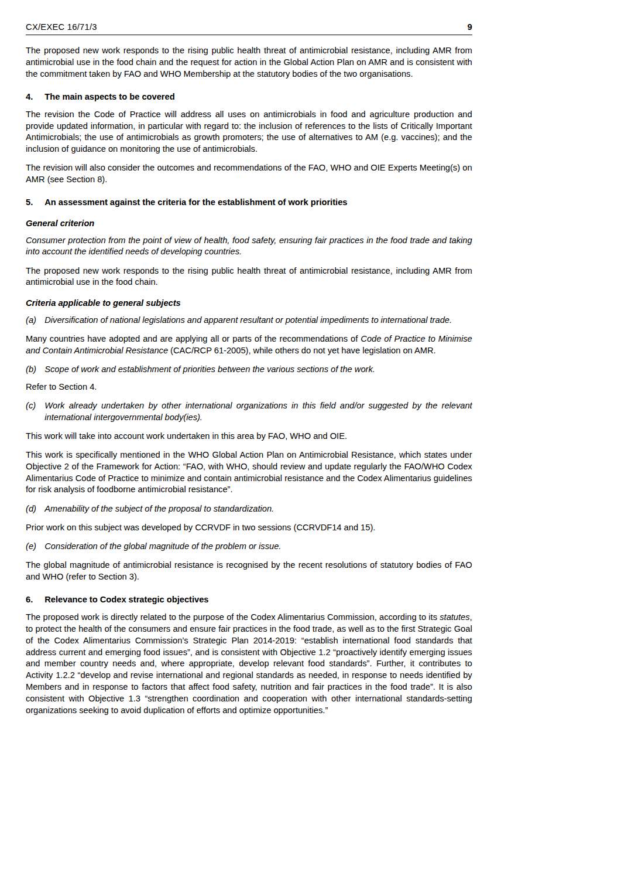CX/EXEC 16/71/3 9
The proposed new work responds to the rising public health threat of antimicrobial resistance, including AMR from antimicrobial use in the food chain and the request for action in the Global Action Plan on AMR and is consistent with the commitment taken by FAO and WHO Membership at the statutory bodies of the two organisations.
4. The main aspects to be covered
The revision the Code of Practice will address all uses on antimicrobials in food and agriculture production and provide updated information, in particular with regard to: the inclusion of references to the lists of Critically Important Antimicrobials; the use of antimicrobials as growth promoters; the use of alternatives to AM (e.g. vaccines); and the inclusion of guidance on monitoring the use of antimicrobials.
The revision will also consider the outcomes and recommendations of the FAO, WHO and OIE Experts Meeting(s) on AMR (see Section 8).
5. An assessment against the criteria for the establishment of work priorities
General criterion
Consumer protection from the point of view of health, food safety, ensuring fair practices in the food trade and taking into account the identified needs of developing countries.
The proposed new work responds to the rising public health threat of antimicrobial resistance, including AMR from antimicrobial use in the food chain.
Criteria applicable to general subjects
(a) Diversification of national legislations and apparent resultant or potential impediments to international trade.
Many countries have adopted and are applying all or parts of the recommendations of Code of Practice to Minimise and Contain Antimicrobial Resistance (CAC/RCP 61-2005), while others do not yet have legislation on AMR.
(b) Scope of work and establishment of priorities between the various sections of the work.
Refer to Section 4.
(c) Work already undertaken by other international organizations in this field and/or suggested by the relevant international intergovernmental body(ies).
This work will take into account work undertaken in this area by FAO, WHO and OIE.
This work is specifically mentioned in the WHO Global Action Plan on Antimicrobial Resistance, which states under Objective 2 of the Framework for Action: “FAO, with WHO, should review and update regularly the FAO/WHO Codex Alimentarius Code of Practice to minimize and contain antimicrobial resistance and the Codex Alimentarius guidelines for risk analysis of foodborne antimicrobial resistance”.
(d) Amenability of the subject of the proposal to standardization.
Prior work on this subject was developed by CCRVDF in two sessions (CCRVDF14 and 15).
(e) Consideration of the global magnitude of the problem or issue.
The global magnitude of antimicrobial resistance is recognised by the recent resolutions of statutory bodies of FAO and WHO (refer to Section 3).
6. Relevance to Codex strategic objectives
The proposed work is directly related to the purpose of the Codex Alimentarius Commission, according to its statutes, to protect the health of the consumers and ensure fair practices in the food trade, as well as to the first Strategic Goal of the Codex Alimentarius Commission’s Strategic Plan 2014-2019: “establish international food standards that address current and emerging food issues”, and is consistent with Objective 1.2 “proactively identify emerging issues and member country needs and, where appropriate, develop relevant food standards”. Further, it contributes to Activity 1.2.2 “develop and revise international and regional standards as needed, in response to needs identified by Members and in response to factors that affect food safety, nutrition and fair practices in the food trade”. It is also consistent with Objective 1.3 “strengthen coordination and cooperation with other international standards-setting organizations seeking to avoid duplication of efforts and optimize opportunities.”